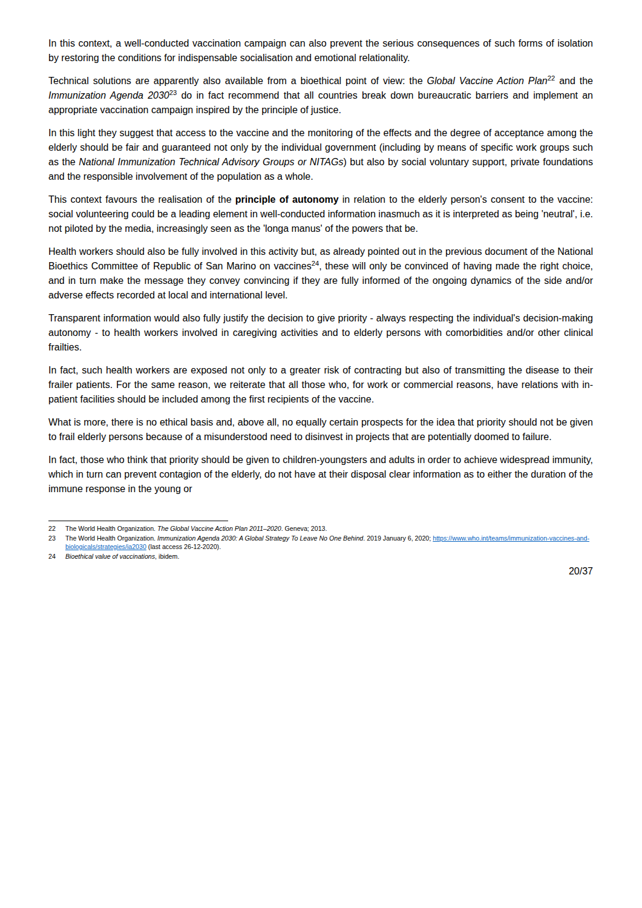In this context, a well-conducted vaccination campaign can also prevent the serious consequences of such forms of isolation by restoring the conditions for indispensable socialisation and emotional relationality.
Technical solutions are apparently also available from a bioethical point of view: the Global Vaccine Action Plan22 and the Immunization Agenda 203023 do in fact recommend that all countries break down bureaucratic barriers and implement an appropriate vaccination campaign inspired by the principle of justice.
In this light they suggest that access to the vaccine and the monitoring of the effects and the degree of acceptance among the elderly should be fair and guaranteed not only by the individual government (including by means of specific work groups such as the National Immunization Technical Advisory Groups or NITAGs) but also by social voluntary support, private foundations and the responsible involvement of the population as a whole.
This context favours the realisation of the principle of autonomy in relation to the elderly person's consent to the vaccine: social volunteering could be a leading element in well-conducted information inasmuch as it is interpreted as being 'neutral', i.e. not piloted by the media, increasingly seen as the 'longa manus' of the powers that be.
Health workers should also be fully involved in this activity but, as already pointed out in the previous document of the National Bioethics Committee of Republic of San Marino on vaccines24, these will only be convinced of having made the right choice, and in turn make the message they convey convincing if they are fully informed of the ongoing dynamics of the side and/or adverse effects recorded at local and international level.
Transparent information would also fully justify the decision to give priority - always respecting the individual's decision-making autonomy - to health workers involved in caregiving activities and to elderly persons with comorbidities and/or other clinical frailties.
In fact, such health workers are exposed not only to a greater risk of contracting but also of transmitting the disease to their frailer patients. For the same reason, we reiterate that all those who, for work or commercial reasons, have relations with in-patient facilities should be included among the first recipients of the vaccine.
What is more, there is no ethical basis and, above all, no equally certain prospects for the idea that priority should not be given to frail elderly persons because of a misunderstood need to disinvest in projects that are potentially doomed to failure.
In fact, those who think that priority should be given to children-youngsters and adults in order to achieve widespread immunity, which in turn can prevent contagion of the elderly, do not have at their disposal clear information as to either the duration of the immune response in the young or
22
The World Health Organization. The Global Vaccine Action Plan 2011–2020. Geneva; 2013.
23
The World Health Organization. Immunization Agenda 2030: A Global Strategy To Leave No One Behind. 2019 January 6, 2020; https://www.who.int/teams/immunization-vaccines-and-biologicals/strategies/ia2030 (last access 26-12-2020).
24
Bioethical value of vaccinations, ibidem.
20/37